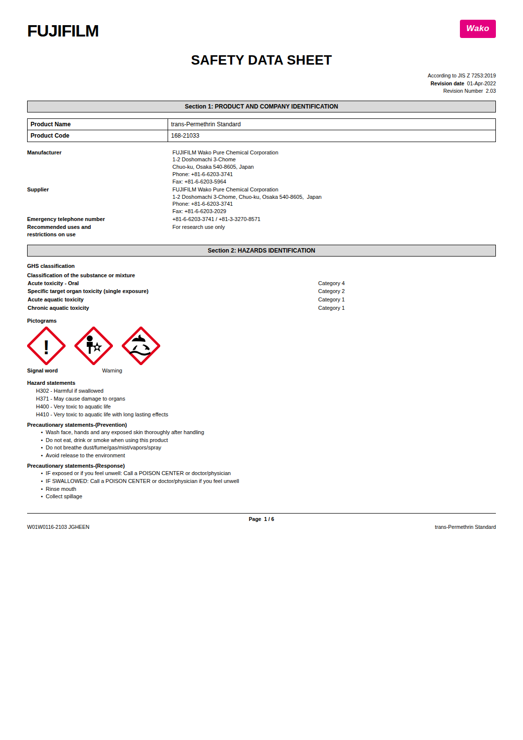FUJIFILM
Wako
SAFETY DATA SHEET
According to JIS Z 7253:2019
Revision date 01-Apr-2022
Revision Number 2.03
Section 1: PRODUCT AND COMPANY IDENTIFICATION
| Product Name | trans-Permethrin Standard |
| Product Code | 168-21033 |
| Manufacturer | FUJIFILM Wako Pure Chemical Corporation 1-2 Doshomachi 3-Chome Chuo-ku, Osaka 540-8605, Japan Phone: +81-6-6203-3741 Fax: +81-6-6203-5964 |
| Supplier | FUJIFILM Wako Pure Chemical Corporation 1-2 Doshomachi 3-Chome, Chuo-ku, Osaka 540-8605, Japan Phone: +81-6-6203-3741 Fax: +81-6-6203-2029 |
| Emergency telephone number | +81-6-6203-3741 / +81-3-3270-8571 |
| Recommended uses and restrictions on use | For research use only |
Section 2: HAZARDS IDENTIFICATION
GHS classification
Classification of the substance or mixture
| Acute toxicity - Oral | Category 4 |
| Specific target organ toxicity (single exposure) | Category 2 |
| Acute aquatic toxicity | Category 1 |
| Chronic aquatic toxicity | Category 1 |
Pictograms
!
Signal word
Warning
Hazard statements
H302 - Harmful if swallowed
H371 - May cause damage to organs
H400 - Very toxic to aquatic life
H410 - Very toxic to aquatic life with long lasting effects
Precautionary statements-(Prevention)
Wash face, hands and any exposed skin thoroughly after handling
Do not eat, drink or smoke when using this product
Do not breathe dust/fume/gas/mist/vapors/spray
Avoid release to the environment
Precautionary statements-(Response)
IF exposed or if you feel unwell: Call a POISON CENTER or doctor/physician
IF SWALLOWED: Call a POISON CENTER or doctor/physician if you feel unwell
Rinse mouth
Collect spillage
Page 1 / 6
W01W0116-2103 JGHEEN
trans-Permethrin Standard